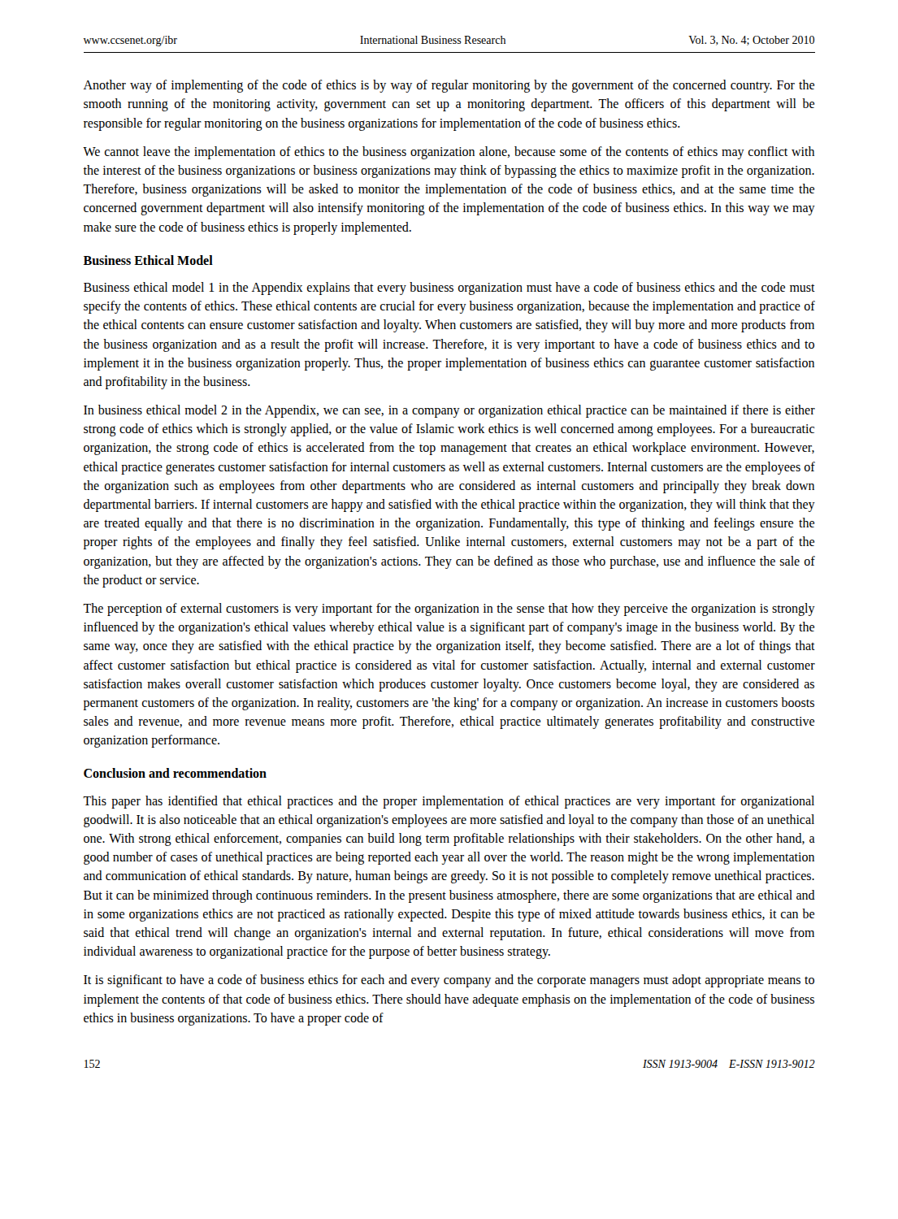www.ccsenet.org/ibr International Business Research Vol. 3, No. 4; October 2010
Another way of implementing of the code of ethics is by way of regular monitoring by the government of the concerned country. For the smooth running of the monitoring activity, government can set up a monitoring department. The officers of this department will be responsible for regular monitoring on the business organizations for implementation of the code of business ethics.
We cannot leave the implementation of ethics to the business organization alone, because some of the contents of ethics may conflict with the interest of the business organizations or business organizations may think of bypassing the ethics to maximize profit in the organization. Therefore, business organizations will be asked to monitor the implementation of the code of business ethics, and at the same time the concerned government department will also intensify monitoring of the implementation of the code of business ethics. In this way we may make sure the code of business ethics is properly implemented.
Business Ethical Model
Business ethical model 1 in the Appendix explains that every business organization must have a code of business ethics and the code must specify the contents of ethics. These ethical contents are crucial for every business organization, because the implementation and practice of the ethical contents can ensure customer satisfaction and loyalty. When customers are satisfied, they will buy more and more products from the business organization and as a result the profit will increase. Therefore, it is very important to have a code of business ethics and to implement it in the business organization properly. Thus, the proper implementation of business ethics can guarantee customer satisfaction and profitability in the business.
In business ethical model 2 in the Appendix, we can see, in a company or organization ethical practice can be maintained if there is either strong code of ethics which is strongly applied, or the value of Islamic work ethics is well concerned among employees. For a bureaucratic organization, the strong code of ethics is accelerated from the top management that creates an ethical workplace environment. However, ethical practice generates customer satisfaction for internal customers as well as external customers. Internal customers are the employees of the organization such as employees from other departments who are considered as internal customers and principally they break down departmental barriers. If internal customers are happy and satisfied with the ethical practice within the organization, they will think that they are treated equally and that there is no discrimination in the organization. Fundamentally, this type of thinking and feelings ensure the proper rights of the employees and finally they feel satisfied. Unlike internal customers, external customers may not be a part of the organization, but they are affected by the organization's actions. They can be defined as those who purchase, use and influence the sale of the product or service.
The perception of external customers is very important for the organization in the sense that how they perceive the organization is strongly influenced by the organization's ethical values whereby ethical value is a significant part of company's image in the business world. By the same way, once they are satisfied with the ethical practice by the organization itself, they become satisfied. There are a lot of things that affect customer satisfaction but ethical practice is considered as vital for customer satisfaction. Actually, internal and external customer satisfaction makes overall customer satisfaction which produces customer loyalty. Once customers become loyal, they are considered as permanent customers of the organization. In reality, customers are 'the king' for a company or organization. An increase in customers boosts sales and revenue, and more revenue means more profit. Therefore, ethical practice ultimately generates profitability and constructive organization performance.
Conclusion and recommendation
This paper has identified that ethical practices and the proper implementation of ethical practices are very important for organizational goodwill. It is also noticeable that an ethical organization's employees are more satisfied and loyal to the company than those of an unethical one. With strong ethical enforcement, companies can build long term profitable relationships with their stakeholders. On the other hand, a good number of cases of unethical practices are being reported each year all over the world. The reason might be the wrong implementation and communication of ethical standards. By nature, human beings are greedy. So it is not possible to completely remove unethical practices. But it can be minimized through continuous reminders. In the present business atmosphere, there are some organizations that are ethical and in some organizations ethics are not practiced as rationally expected. Despite this type of mixed attitude towards business ethics, it can be said that ethical trend will change an organization's internal and external reputation. In future, ethical considerations will move from individual awareness to organizational practice for the purpose of better business strategy.
It is significant to have a code of business ethics for each and every company and the corporate managers must adopt appropriate means to implement the contents of that code of business ethics. There should have adequate emphasis on the implementation of the code of business ethics in business organizations. To have a proper code of
152 ISSN 1913-9004 E-ISSN 1913-9012